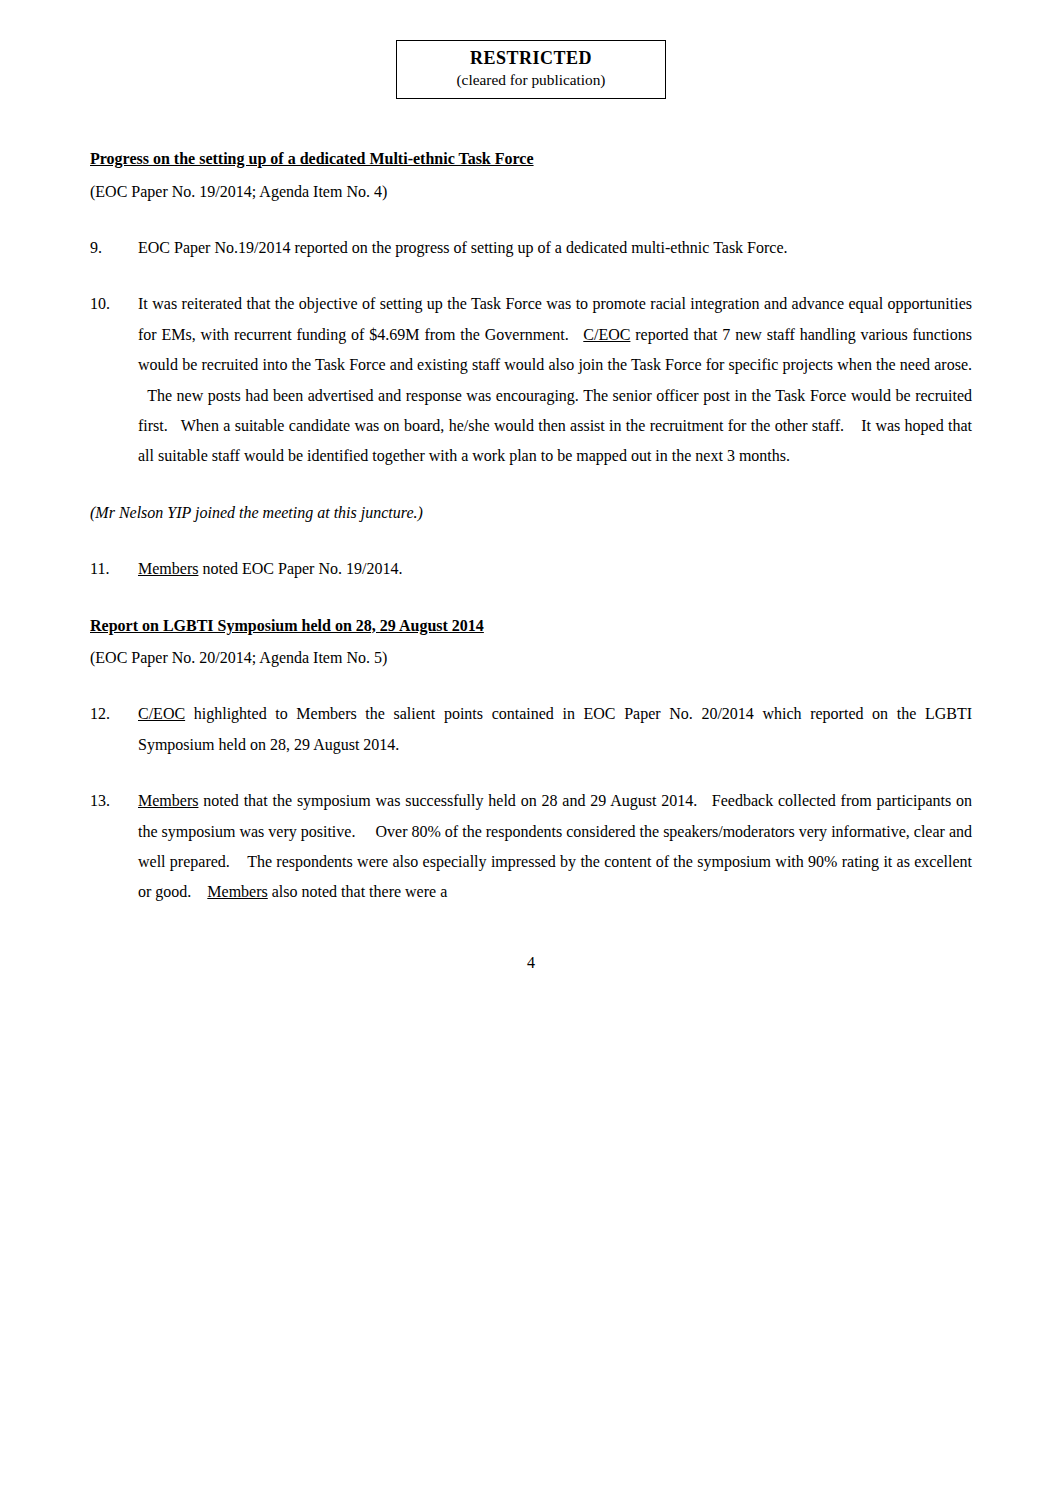RESTRICTED
(cleared for publication)
Progress on the setting up of a dedicated Multi-ethnic Task Force
(EOC Paper No. 19/2014; Agenda Item No. 4)
9.
EOC Paper No.19/2014 reported on the progress of setting up of a dedicated multi-ethnic Task Force.
10.
It was reiterated that the objective of setting up the Task Force was to promote racial integration and advance equal opportunities for EMs, with recurrent funding of $4.69M from the Government. C/EOC reported that 7 new staff handling various functions would be recruited into the Task Force and existing staff would also join the Task Force for specific projects when the need arose. The new posts had been advertised and response was encouraging. The senior officer post in the Task Force would be recruited first. When a suitable candidate was on board, he/she would then assist in the recruitment for the other staff. It was hoped that all suitable staff would be identified together with a work plan to be mapped out in the next 3 months.
(Mr Nelson YIP joined the meeting at this juncture.)
11.
Members noted EOC Paper No. 19/2014.
Report on LGBTI Symposium held on 28, 29 August 2014
(EOC Paper No. 20/2014; Agenda Item No. 5)
12.
C/EOC highlighted to Members the salient points contained in EOC Paper No. 20/2014 which reported on the LGBTI Symposium held on 28, 29 August 2014.
13.
Members noted that the symposium was successfully held on 28 and 29 August 2014. Feedback collected from participants on the symposium was very positive. Over 80% of the respondents considered the speakers/moderators very informative, clear and well prepared. The respondents were also especially impressed by the content of the symposium with 90% rating it as excellent or good. Members also noted that there were a
4